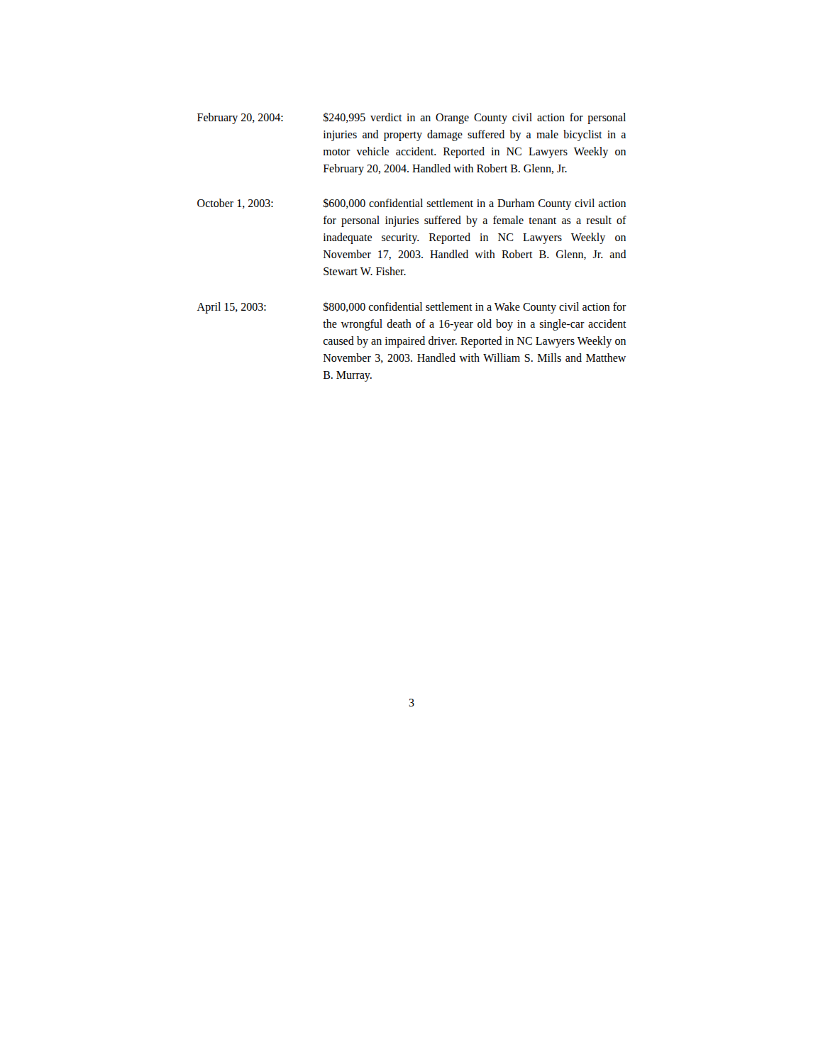| February 20, 2004: | $240,995 verdict in an Orange County civil action for personal injuries and property damage suffered by a male bicyclist in a motor vehicle accident. Reported in NC Lawyers Weekly on February 20, 2004. Handled with Robert B. Glenn, Jr. |
| October 1, 2003: | $600,000 confidential settlement in a Durham County civil action for personal injuries suffered by a female tenant as a result of inadequate security. Reported in NC Lawyers Weekly on November 17, 2003. Handled with Robert B. Glenn, Jr. and Stewart W. Fisher. |
| April 15, 2003: | $800,000 confidential settlement in a Wake County civil action for the wrongful death of a 16-year old boy in a single-car accident caused by an impaired driver. Reported in NC Lawyers Weekly on November 3, 2003. Handled with William S. Mills and Matthew B. Murray. |
3